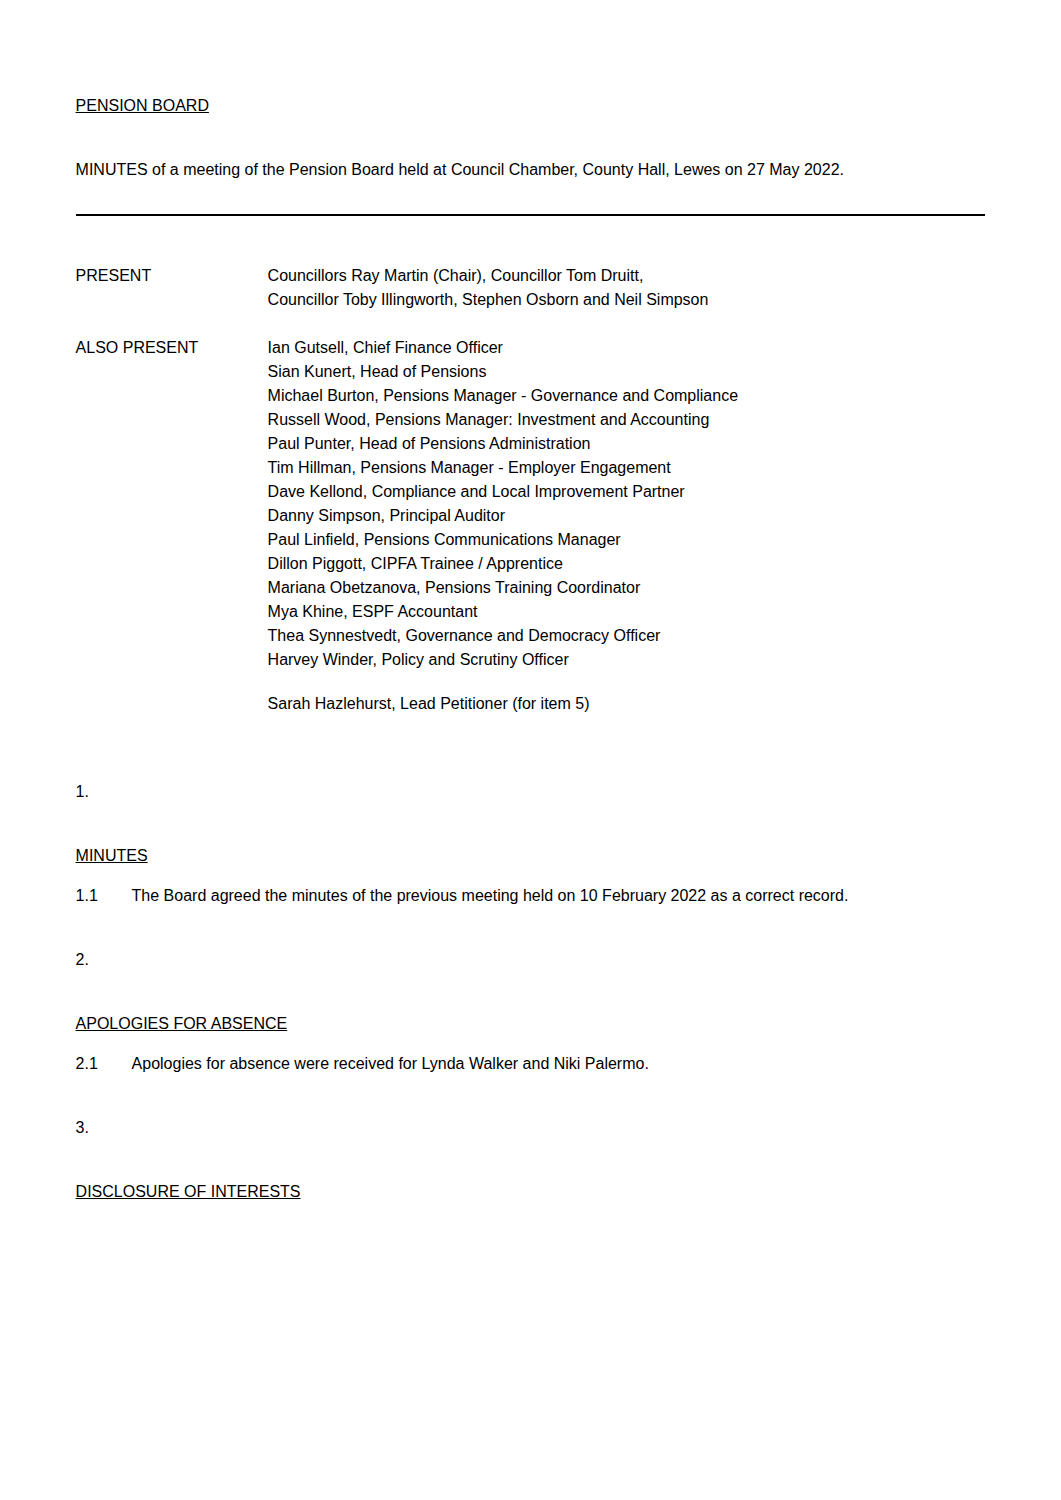PENSION BOARD
MINUTES of a meeting of the Pension Board held at Council Chamber, County Hall, Lewes on 27 May 2022.
| PRESENT | Councillors Ray Martin (Chair), Councillor Tom Druitt, Councillor Toby Illingworth, Stephen Osborn and Neil Simpson |
| ALSO PRESENT | Ian Gutsell, Chief Finance Officer Sian Kunert, Head of Pensions Michael Burton, Pensions Manager - Governance and Compliance Russell Wood, Pensions Manager: Investment and Accounting Paul Punter, Head of Pensions Administration Tim Hillman, Pensions Manager - Employer Engagement Dave Kellond, Compliance and Local Improvement Partner Danny Simpson, Principal Auditor Paul Linfield, Pensions Communications Manager Dillon Piggott, CIPFA Trainee / Apprentice Mariana Obetzanova, Pensions Training Coordinator Mya Khine, ESPF Accountant Thea Synnestvedt, Governance and Democracy Officer Harvey Winder, Policy and Scrutiny Officer Sarah Hazlehurst, Lead Petitioner (for item 5) |
1.
MINUTES
1.1 The Board agreed the minutes of the previous meeting held on 10 February 2022 as a correct record.
2.
APOLOGIES FOR ABSENCE
2.1 Apologies for absence were received for Lynda Walker and Niki Palermo.
3.
DISCLOSURE OF INTERESTS